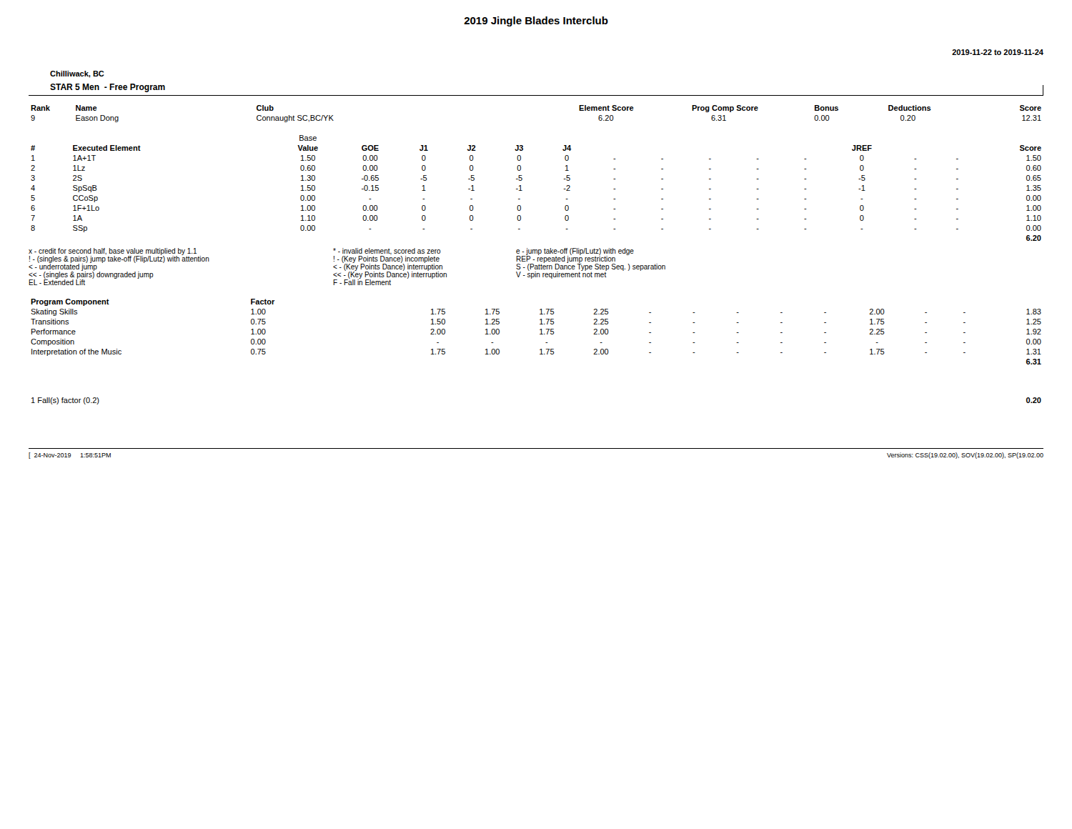2019 Jingle Blades Interclub
2019-11-22 to 2019-11-24
Chilliwack, BC
STAR 5 Men - Free Program
| Rank | Name | Club | | Element Score | Prog Comp Score | Bonus | Deductions | Score |
| 9 | Eason Dong | Connaught SC,BC/YK | | 6.20 | 6.31 | 0.00 | 0.20 | 12.31 |
| | | Base | | | | | | | | | | | | | | |
| # | Executed Element | Value | GOE | J1 | J2 | J3 | J4 | | | | | | JREF | | | Score |
| 1 | 1A+1T | 1.50 | 0.00 | 0 | 0 | 0 | 0 | - | - | - | - | - | 0 | - | - | 1.50 |
| 2 | 1Lz | 0.60 | 0.00 | 0 | 0 | 0 | 1 | - | - | - | - | - | 0 | - | - | 0.60 |
| 3 | 2S | 1.30 | -0.65 | -5 | -5 | -5 | -5 | - | - | - | - | - | -5 | - | - | 0.65 |
| 4 | SpSqB | 1.50 | -0.15 | 1 | -1 | -1 | -2 | - | - | - | - | - | -1 | - | - | 1.35 |
| 5 | CCoSp | 0.00 | - | - | - | - | - | - | - | - | - | - | - | - | - | 0.00 |
| 6 | 1F+1Lo | 1.00 | 0.00 | 0 | 0 | 0 | 0 | - | - | - | - | - | 0 | - | - | 1.00 |
| 7 | 1A | 1.10 | 0.00 | 0 | 0 | 0 | 0 | - | - | - | - | - | 0 | - | - | 1.10 |
| 8 | SSp | 0.00 | - | - | - | - | - | - | - | - | - | - | - | - | - | 0.00 |
| | 6.20 |
| x - credit for second half, base value multiplied by 1.1 | * - invalid element, scored as zero | e - jump take-off (Flip/Lutz) with edge |
| ! - (singles & pairs) jump take-off (Flip/Lutz) with attention | ! - (Key Points Dance) incomplete | REP - repeated jump restriction |
| < - underrotated jump | < - (Key Points Dance) interruption | S - (Pattern Dance Type Step Seq. ) separation |
| << - (singles & pairs) downgraded jump | << - (Key Points Dance) interruption | V - spin requirement not met |
| EL - Extended Lift | F - Fall in Element | |
| Program Component | Factor | | | | | | | | | | | | | | |
| Skating Skills | 1.00 | | 1.75 | 1.75 | 1.75 | 2.25 | - | - | - | - | - | 2.00 | - | - | 1.83 |
| Transitions | 0.75 | | 1.50 | 1.25 | 1.75 | 2.25 | - | - | - | - | - | 1.75 | - | - | 1.25 |
| Performance | 1.00 | | 2.00 | 1.00 | 1.75 | 2.00 | - | - | - | - | - | 2.25 | - | - | 1.92 |
| Composition | 0.00 | | - | - | - | - | - | - | - | - | - | - | - | - | 0.00 |
| Interpretation of the Music | 0.75 | | 1.75 | 1.00 | 1.75 | 2.00 | - | - | - | - | - | 1.75 | - | - | 1.31 |
| | 6.31 |
| 1 Fall(s) factor (0.2) | 0.20 |
[ 24-Nov-2019 1:58:51PM
Versions: CSS(19.02.00), SOV(19.02.00), SP(19.02.00